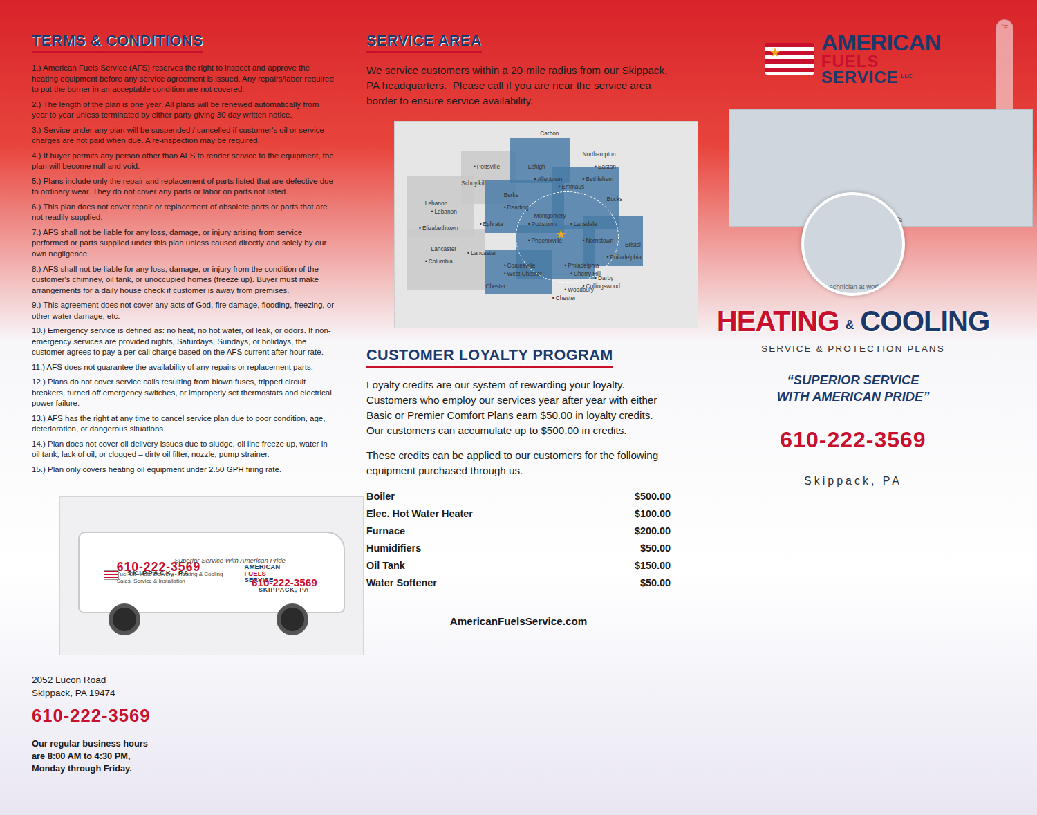Terms & Conditions
1.) American Fuels Service (AFS) reserves the right to inspect and approve the heating equipment before any service agreement is issued. Any repairs/labor required to put the burner in an acceptable condition are not covered.
2.) The length of the plan is one year. All plans will be renewed automatically from year to year unless terminated by either party giving 30 day written notice.
3.) Service under any plan will be suspended / cancelled if customer's oil or service charges are not paid when due. A re-inspection may be required.
4.) If buyer permits any person other than AFS to render service to the equipment, the plan will become null and void.
5.) Plans include only the repair and replacement of parts listed that are defective due to ordinary wear. They do not cover any parts or labor on parts not listed.
6.) This plan does not cover repair or replacement of obsolete parts or parts that are not readily supplied.
7.) AFS shall not be liable for any loss, damage, or injury arising from service performed or parts supplied under this plan unless caused directly and solely by our own negligence.
8.) AFS shall not be liable for any loss, damage, or injury from the condition of the customer's chimney, oil tank, or unoccupied homes (freeze up). Buyer must make arrangements for a daily house check if customer is away from premises.
9.) This agreement does not cover any acts of God, fire damage, flooding, freezing, or other water damage, etc.
10.) Emergency service is defined as: no heat, no hot water, oil leak, or odors. If non-emergency services are provided nights, Saturdays, Sundays, or holidays, the customer agrees to pay a per-call charge based on the AFS current after hour rate.
11.) AFS does not guarantee the availability of any repairs or replacement parts.
12.) Plans do not cover service calls resulting from blown fuses, tripped circuit breakers, turned off emergency switches, or improperly set thermostats and electrical power failure.
13.) AFS has the right at any time to cancel service plan due to poor condition, age, deterioration, or dangerous situations.
14.) Plan does not cover oil delivery issues due to sludge, oil line freeze up, water in oil tank, lack of oil, or clogged – dirty oil filter, nozzle, pump strainer.
15.) Plan only covers heating oil equipment under 2.50 GPH firing rate.
610-222-3569 SKIPPACK, PA Superior Service With American Pride Fuel Oil • Auto Delivery • Heating & Cooling
Sales, Service & Installation AMERICAN FUELS SERVICE 610-222-3569 SKIPPACK, PA
2052 Lucon Road
Skippack, PA 19474
610-222-3569
Our regular business hours
are 8:00 AM to 4:30 PM,
Monday through Friday.
Service Area
We service customers within a 20-mile radius from our Skippack, PA headquarters. Please call if you are near the service area border to ensure service availability.
★ Carbon Northampton Pottsville Schuylkill Lehigh Easton Bethlehem Allentown Emmaus Berks Reading Bucks Lebanon Lebanon Montgomery Pottstown Lansdale Elizabethtown Ephrata Phoenixville Norristown Bristol Lancaster Lancaster Columbia Coatesville West Chester Chester Philadelphia Philadelphia Cherry Hill Darby Collingswood Woodbury Chester
Customer Loyalty Program
Loyalty credits are our system of rewarding your loyalty. Customers who employ our services year after year with either Basic or Premier Comfort Plans earn $50.00 in loyalty credits. Our customers can accumulate up to $500.00 in credits.
These credits can be applied to our customers for the following equipment purchased through us.
| Boiler | $500.00 |
| Elec. Hot Water Heater | $100.00 |
| Furnace | $200.00 |
| Humidifiers | $50.00 |
| Oil Tank | $150.00 |
| Water Softener | $50.00 |
AmericanFuelsService.com
°F
AMERICAN
FUELS
SERVICE LLC
Family on sofa
Technician at work
HEATING & COOLING
SERVICE & PROTECTION PLANS
“SUPERIOR SERVICE
WITH AMERICAN PRIDE”
610-222-3569
Skippack, PA